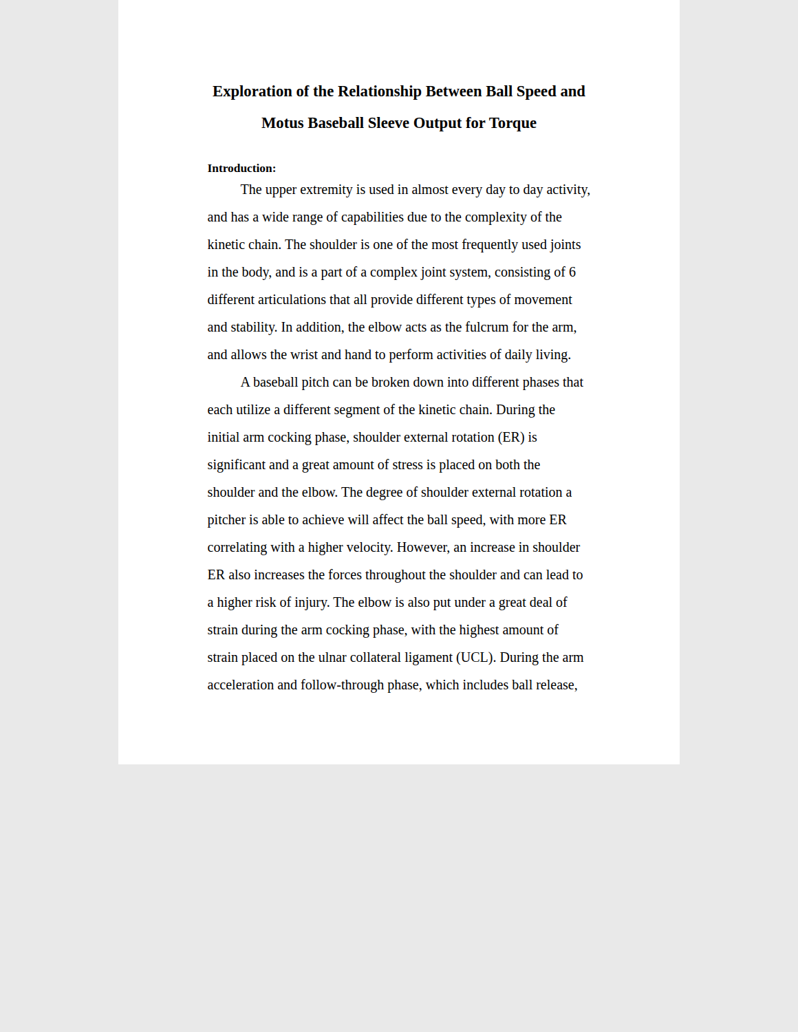Exploration of the Relationship Between Ball Speed and Motus Baseball Sleeve Output for Torque
Introduction:
The upper extremity is used in almost every day to day activity, and has a wide range of capabilities due to the complexity of the kinetic chain. The shoulder is one of the most frequently used joints in the body, and is a part of a complex joint system, consisting of 6 different articulations that all provide different types of movement and stability. In addition, the elbow acts as the fulcrum for the arm, and allows the wrist and hand to perform activities of daily living.
A baseball pitch can be broken down into different phases that each utilize a different segment of the kinetic chain. During the initial arm cocking phase, shoulder external rotation (ER) is significant and a great amount of stress is placed on both the shoulder and the elbow. The degree of shoulder external rotation a pitcher is able to achieve will affect the ball speed, with more ER correlating with a higher velocity. However, an increase in shoulder ER also increases the forces throughout the shoulder and can lead to a higher risk of injury. The elbow is also put under a great deal of strain during the arm cocking phase, with the highest amount of strain placed on the ulnar collateral ligament (UCL). During the arm acceleration and follow-through phase, which includes ball release,